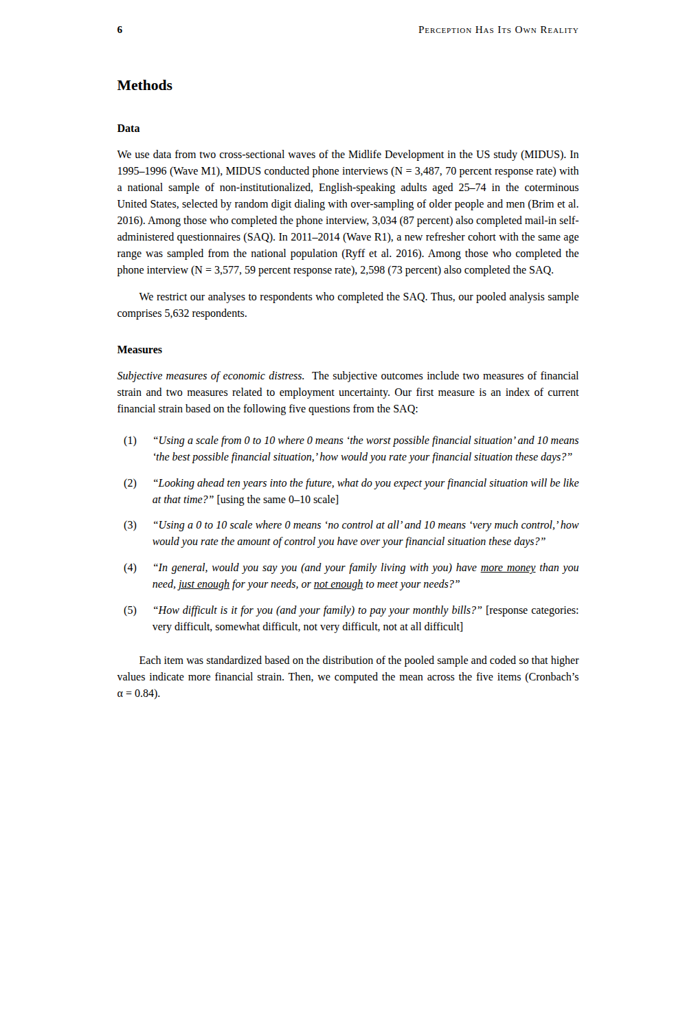6 Perception Has Its Own Reality
Methods
Data
We use data from two cross-sectional waves of the Midlife Development in the US study (MIDUS). In 1995–1996 (Wave M1), MIDUS conducted phone interviews (N = 3,487, 70 percent response rate) with a national sample of non-institutionalized, English-speaking adults aged 25–74 in the coterminous United States, selected by random digit dialing with over-sampling of older people and men (Brim et al. 2016). Among those who completed the phone interview, 3,034 (87 percent) also completed mail-in self-administered questionnaires (SAQ). In 2011–2014 (Wave R1), a new refresher cohort with the same age range was sampled from the national population (Ryff et al. 2016). Among those who completed the phone interview (N = 3,577, 59 percent response rate), 2,598 (73 percent) also completed the SAQ.
We restrict our analyses to respondents who completed the SAQ. Thus, our pooled analysis sample comprises 5,632 respondents.
Measures
Subjective measures of economic distress. The subjective outcomes include two measures of financial strain and two measures related to employment uncertainty. Our first measure is an index of current financial strain based on the following five questions from the SAQ:
“Using a scale from 0 to 10 where 0 means ‘the worst possible financial situation’ and 10 means ‘the best possible financial situation,’ how would you rate your financial situation these days?”
“Looking ahead ten years into the future, what do you expect your financial situation will be like at that time?” [using the same 0–10 scale]
“Using a 0 to 10 scale where 0 means ‘no control at all’ and 10 means ‘very much control,’ how would you rate the amount of control you have over your financial situation these days?”
“In general, would you say you (and your family living with you) have more money than you need, just enough for your needs, or not enough to meet your needs?”
“How difficult is it for you (and your family) to pay your monthly bills?” [response categories: very difficult, somewhat difficult, not very difficult, not at all difficult]
Each item was standardized based on the distribution of the pooled sample and coded so that higher values indicate more financial strain. Then, we computed the mean across the five items (Cronbach’s α = 0.84).